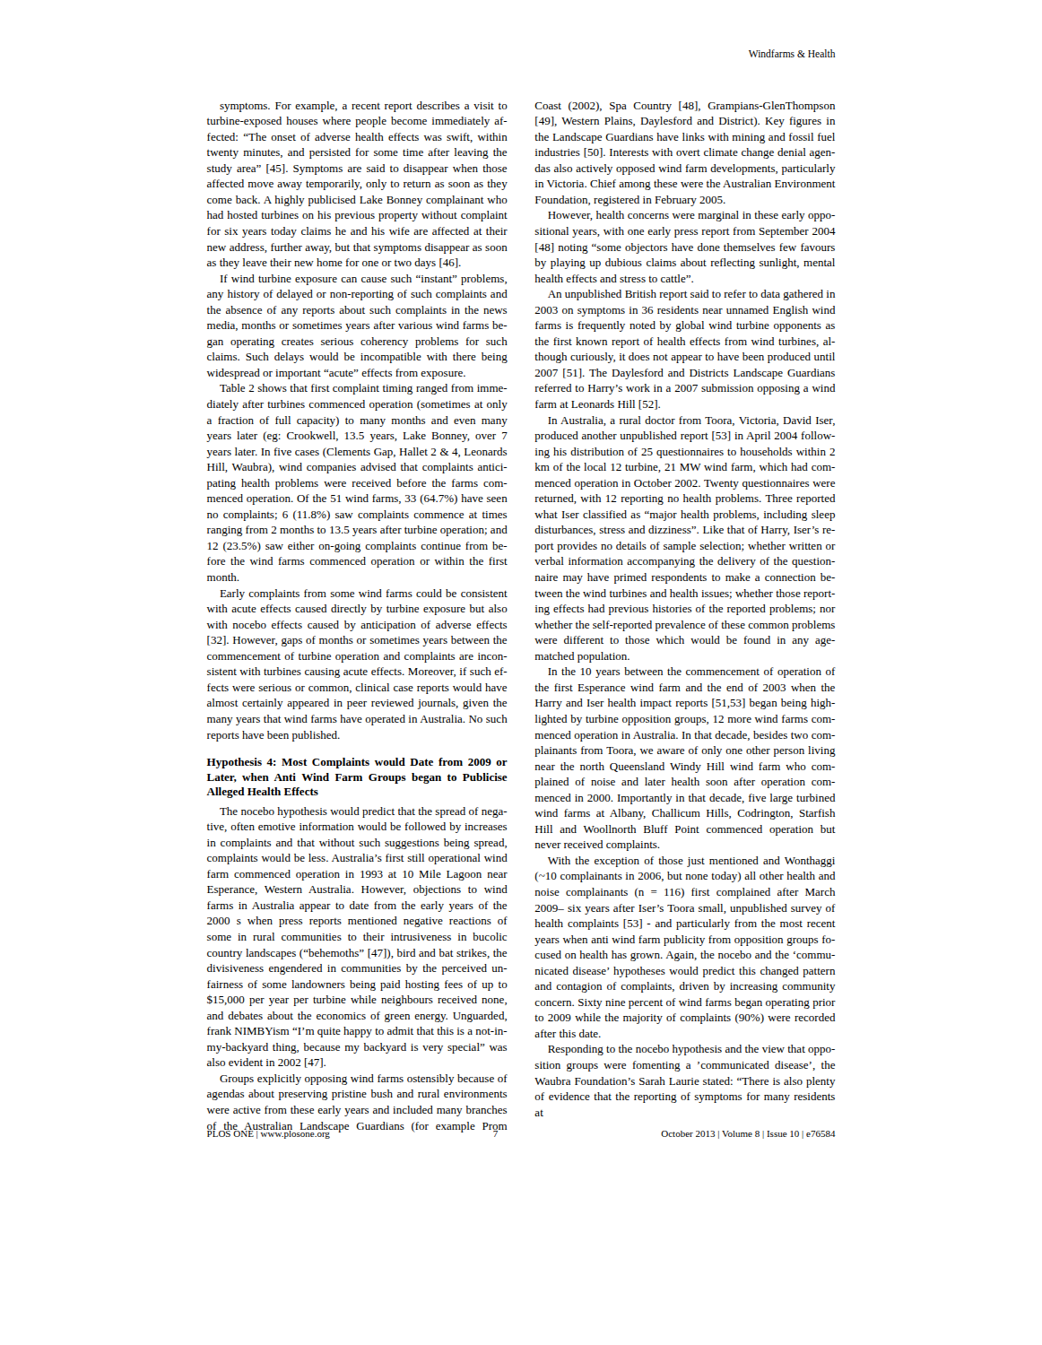Windfarms & Health
symptoms. For example, a recent report describes a visit to turbine-exposed houses where people become immediately affected: “The onset of adverse health effects was swift, within twenty minutes, and persisted for some time after leaving the study area” [45]. Symptoms are said to disappear when those affected move away temporarily, only to return as soon as they come back. A highly publicised Lake Bonney complainant who had hosted turbines on his previous property without complaint for six years today claims he and his wife are affected at their new address, further away, but that symptoms disappear as soon as they leave their new home for one or two days [46].
If wind turbine exposure can cause such “instant” problems, any history of delayed or non-reporting of such complaints and the absence of any reports about such complaints in the news media, months or sometimes years after various wind farms began operating creates serious coherency problems for such claims. Such delays would be incompatible with there being widespread or important “acute” effects from exposure.
Table 2 shows that first complaint timing ranged from immediately after turbines commenced operation (sometimes at only a fraction of full capacity) to many months and even many years later (eg: Crookwell, 13.5 years, Lake Bonney, over 7 years later. In five cases (Clements Gap, Hallet 2 & 4, Leonards Hill, Waubra), wind companies advised that complaints anticipating health problems were received before the farms commenced operation. Of the 51 wind farms, 33 (64.7%) have seen no complaints; 6 (11.8%) saw complaints commence at times ranging from 2 months to 13.5 years after turbine operation; and 12 (23.5%) saw either on-going complaints continue from before the wind farms commenced operation or within the first month.
Early complaints from some wind farms could be consistent with acute effects caused directly by turbine exposure but also with nocebo effects caused by anticipation of adverse effects [32]. However, gaps of months or sometimes years between the commencement of turbine operation and complaints are inconsistent with turbines causing acute effects. Moreover, if such effects were serious or common, clinical case reports would have almost certainly appeared in peer reviewed journals, given the many years that wind farms have operated in Australia. No such reports have been published.
Hypothesis 4: Most Complaints would Date from 2009 or Later, when Anti Wind Farm Groups began to Publicise Alleged Health Effects
The nocebo hypothesis would predict that the spread of negative, often emotive information would be followed by increases in complaints and that without such suggestions being spread, complaints would be less. Australia’s first still operational wind farm commenced operation in 1993 at 10 Mile Lagoon near Esperance, Western Australia. However, objections to wind farms in Australia appear to date from the early years of the 2000 s when press reports mentioned negative reactions of some in rural communities to their intrusiveness in bucolic country landscapes (“behemoths” [47]), bird and bat strikes, the divisiveness engendered in communities by the perceived unfairness of some landowners being paid hosting fees of up to $15,000 per year per turbine while neighbours received none, and debates about the economics of green energy. Unguarded, frank NIMBYism “I’m quite happy to admit that this is a not-in-my-backyard thing, because my backyard is very special” was also evident in 2002 [47].
Groups explicitly opposing wind farms ostensibly because of agendas about preserving pristine bush and rural environments were active from these early years and included many branches of the Australian Landscape Guardians (for example Prom Coast (2002), Spa Country [48], Grampians-GlenThompson [49], Western Plains, Daylesford and District). Key figures in the Landscape Guardians have links with mining and fossil fuel industries [50]. Interests with overt climate change denial agendas also actively opposed wind farm developments, particularly in Victoria. Chief among these were the Australian Environment Foundation, registered in February 2005.
However, health concerns were marginal in these early oppositional years, with one early press report from September 2004 [48] noting “some objectors have done themselves few favours by playing up dubious claims about reflecting sunlight, mental health effects and stress to cattle”.
An unpublished British report said to refer to data gathered in 2003 on symptoms in 36 residents near unnamed English wind farms is frequently noted by global wind turbine opponents as the first known report of health effects from wind turbines, although curiously, it does not appear to have been produced until 2007 [51]. The Daylesford and Districts Landscape Guardians referred to Harry’s work in a 2007 submission opposing a wind farm at Leonards Hill [52].
In Australia, a rural doctor from Toora, Victoria, David Iser, produced another unpublished report [53] in April 2004 following his distribution of 25 questionnaires to households within 2 km of the local 12 turbine, 21 MW wind farm, which had commenced operation in October 2002. Twenty questionnaires were returned, with 12 reporting no health problems. Three reported what Iser classified as “major health problems, including sleep disturbances, stress and dizziness”. Like that of Harry, Iser’s report provides no details of sample selection; whether written or verbal information accompanying the delivery of the questionnaire may have primed respondents to make a connection between the wind turbines and health issues; whether those reporting effects had previous histories of the reported problems; nor whether the self-reported prevalence of these common problems were different to those which would be found in any age-matched population.
In the 10 years between the commencement of operation of the first Esperance wind farm and the end of 2003 when the Harry and Iser health impact reports [51,53] began being highlighted by turbine opposition groups, 12 more wind farms commenced operation in Australia. In that decade, besides two complainants from Toora, we aware of only one other person living near the north Queensland Windy Hill wind farm who complained of noise and later health soon after operation commenced in 2000. Importantly in that decade, five large turbined wind farms at Albany, Challicum Hills, Codrington, Starfish Hill and Woollnorth Bluff Point commenced operation but never received complaints.
With the exception of those just mentioned and Wonthaggi (~10 complainants in 2006, but none today) all other health and noise complainants (n = 116) first complained after March 2009– six years after Iser’s Toora small, unpublished survey of health complaints [53] - and particularly from the most recent years when anti wind farm publicity from opposition groups focused on health has grown. Again, the nocebo and the ‘communicated disease’ hypotheses would predict this changed pattern and contagion of complaints, driven by increasing community concern. Sixty nine percent of wind farms began operating prior to 2009 while the majority of complaints (90%) were recorded after this date.
Responding to the nocebo hypothesis and the view that opposition groups were fomenting a ’communicated disease’, the Waubra Foundation’s Sarah Laurie stated: “There is also plenty of evidence that the reporting of symptoms for many residents at
PLOS ONE | www.plosone.org
7
October 2013 | Volume 8 | Issue 10 | e76584